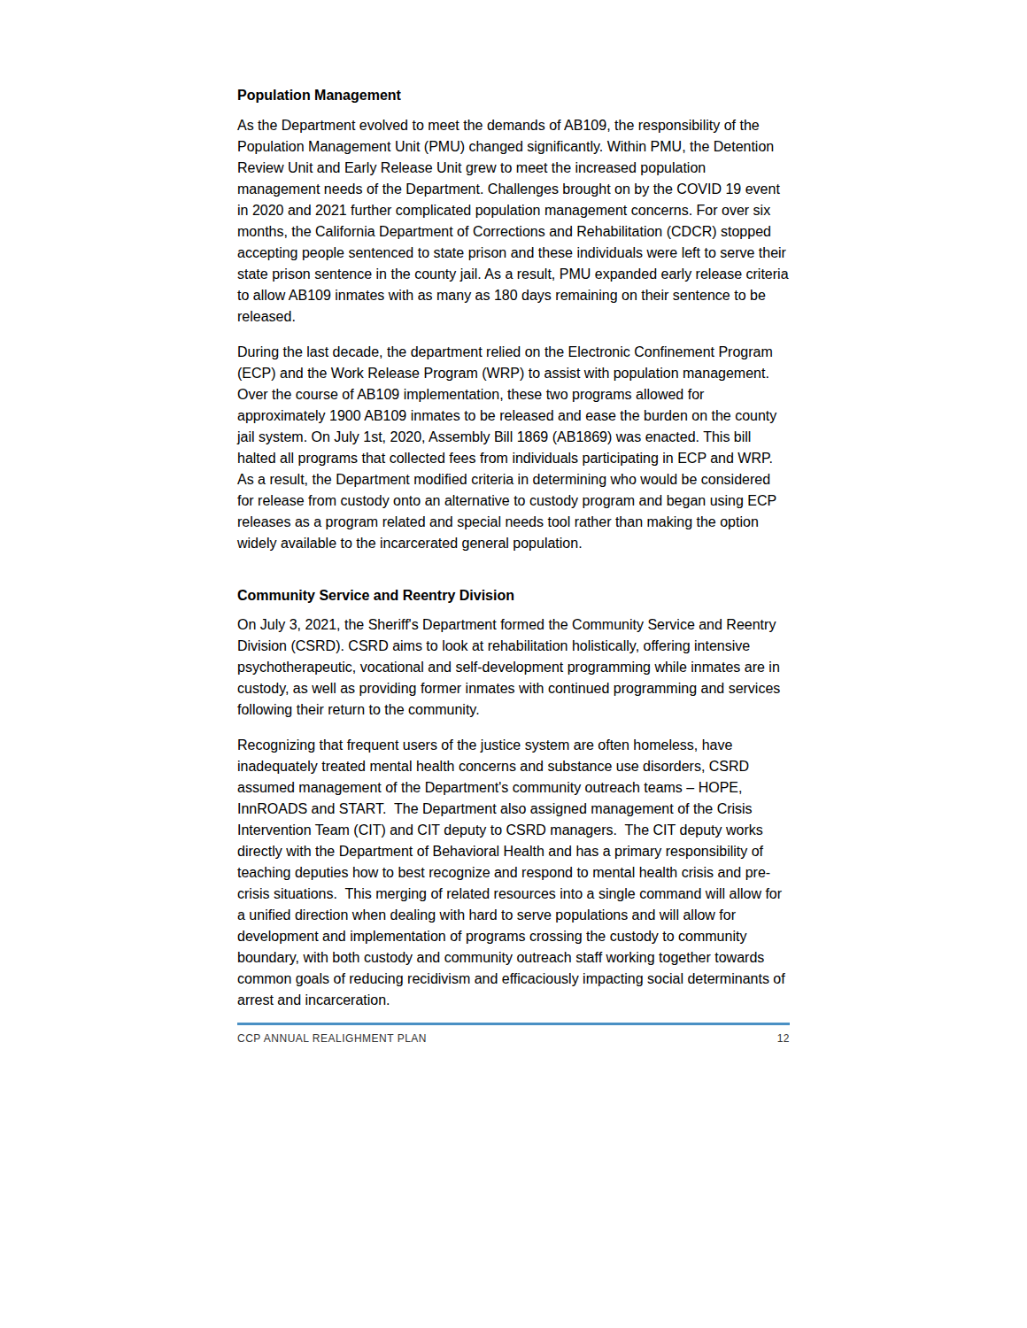Population Management
As the Department evolved to meet the demands of AB109, the responsibility of the Population Management Unit (PMU) changed significantly. Within PMU, the Detention Review Unit and Early Release Unit grew to meet the increased population management needs of the Department. Challenges brought on by the COVID 19 event in 2020 and 2021 further complicated population management concerns. For over six months, the California Department of Corrections and Rehabilitation (CDCR) stopped accepting people sentenced to state prison and these individuals were left to serve their state prison sentence in the county jail. As a result, PMU expanded early release criteria to allow AB109 inmates with as many as 180 days remaining on their sentence to be released.
During the last decade, the department relied on the Electronic Confinement Program (ECP) and the Work Release Program (WRP) to assist with population management. Over the course of AB109 implementation, these two programs allowed for approximately 1900 AB109 inmates to be released and ease the burden on the county jail system. On July 1st, 2020, Assembly Bill 1869 (AB1869) was enacted. This bill halted all programs that collected fees from individuals participating in ECP and WRP. As a result, the Department modified criteria in determining who would be considered for release from custody onto an alternative to custody program and began using ECP releases as a program related and special needs tool rather than making the option widely available to the incarcerated general population.
Community Service and Reentry Division
On July 3, 2021, the Sheriff's Department formed the Community Service and Reentry Division (CSRD). CSRD aims to look at rehabilitation holistically, offering intensive psychotherapeutic, vocational and self-development programming while inmates are in custody, as well as providing former inmates with continued programming and services following their return to the community.
Recognizing that frequent users of the justice system are often homeless, have inadequately treated mental health concerns and substance use disorders, CSRD assumed management of the Department's community outreach teams – HOPE, InnROADS and START. The Department also assigned management of the Crisis Intervention Team (CIT) and CIT deputy to CSRD managers. The CIT deputy works directly with the Department of Behavioral Health and has a primary responsibility of teaching deputies how to best recognize and respond to mental health crisis and pre-crisis situations. This merging of related resources into a single command will allow for a unified direction when dealing with hard to serve populations and will allow for development and implementation of programs crossing the custody to community boundary, with both custody and community outreach staff working together towards common goals of reducing recidivism and efficaciously impacting social determinants of arrest and incarceration.
CCP ANNUAL REALIGHMENT PLAN 12